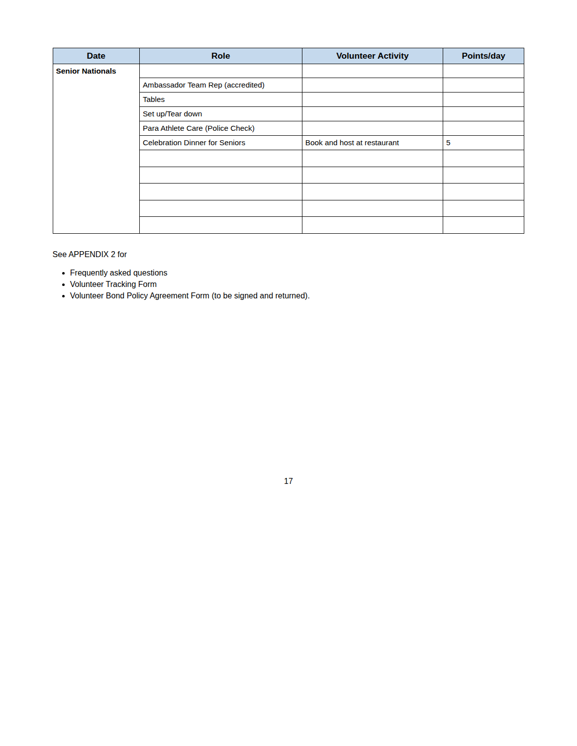| Date | Role | Volunteer Activity | Points/day |
| --- | --- | --- | --- |
| Senior Nationals | | | |
| Ambassador Team Rep (accredited) | | |
| Tables | | |
| Set up/Tear down | | |
| Para Athlete Care (Police Check) | | |
| Celebration Dinner for Seniors | Book and host at restaurant | 5 |
See APPENDIX 2 for
Frequently asked questions
Volunteer Tracking Form
Volunteer Bond Policy Agreement Form (to be signed and returned).
17